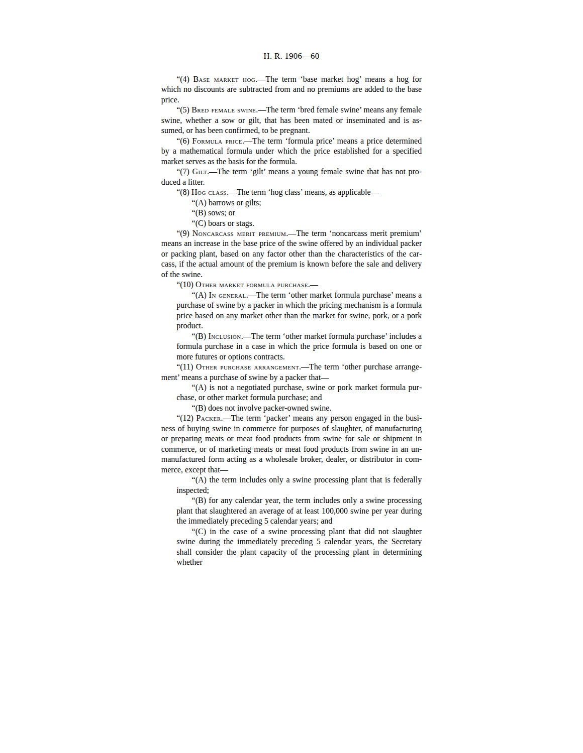H. R. 1906—60
“(4) Base market hog.—The term ‘base market hog’ means a hog for which no discounts are subtracted from and no premiums are added to the base price.
“(5) Bred female swine.—The term ‘bred female swine’ means any female swine, whether a sow or gilt, that has been mated or inseminated and is assumed, or has been confirmed, to be pregnant.
“(6) Formula price.—The term ‘formula price’ means a price determined by a mathematical formula under which the price established for a specified market serves as the basis for the formula.
“(7) Gilt.—The term ‘gilt’ means a young female swine that has not produced a litter.
“(8) Hog class.—The term ‘hog class’ means, as applicable—
“(A) barrows or gilts;
“(B) sows; or
“(C) boars or stags.
“(9) Noncarcass merit premium.—The term ‘noncarcass merit premium’ means an increase in the base price of the swine offered by an individual packer or packing plant, based on any factor other than the characteristics of the carcass, if the actual amount of the premium is known before the sale and delivery of the swine.
“(10) Other market formula purchase.—
“(A) In general.—The term ‘other market formula purchase’ means a purchase of swine by a packer in which the pricing mechanism is a formula price based on any market other than the market for swine, pork, or a pork product.
“(B) Inclusion.—The term ‘other market formula purchase’ includes a formula purchase in a case in which the price formula is based on one or more futures or options contracts.
“(11) Other purchase arrangement.—The term ‘other purchase arrangement’ means a purchase of swine by a packer that—
“(A) is not a negotiated purchase, swine or pork market formula purchase, or other market formula purchase; and
“(B) does not involve packer-owned swine.
“(12) Packer.—The term ‘packer’ means any person engaged in the business of buying swine in commerce for purposes of slaughter, of manufacturing or preparing meats or meat food products from swine for sale or shipment in commerce, or of marketing meats or meat food products from swine in an unmanufactured form acting as a wholesale broker, dealer, or distributor in commerce, except that—
“(A) the term includes only a swine processing plant that is federally inspected;
“(B) for any calendar year, the term includes only a swine processing plant that slaughtered an average of at least 100,000 swine per year during the immediately preceding 5 calendar years; and
“(C) in the case of a swine processing plant that did not slaughter swine during the immediately preceding 5 calendar years, the Secretary shall consider the plant capacity of the processing plant in determining whether